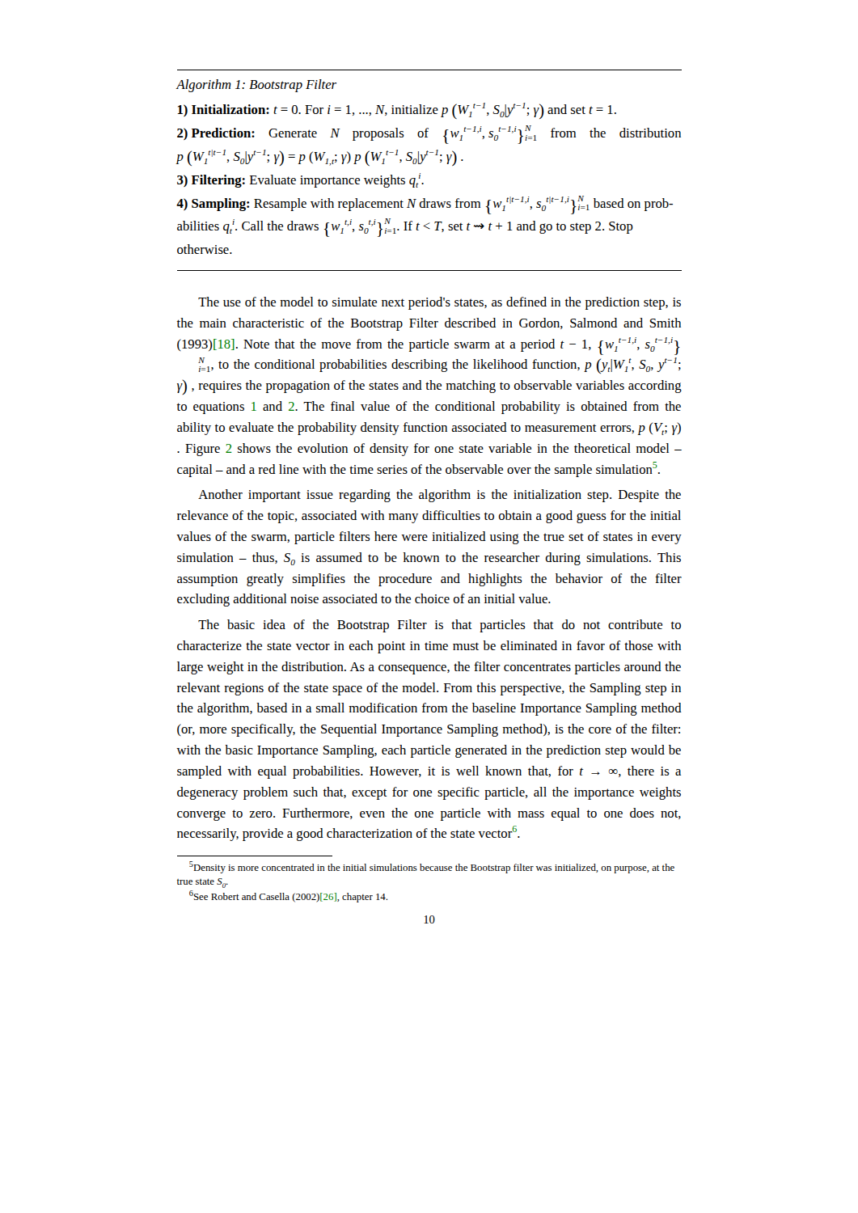Algorithm 1: Bootstrap Filter
1) Initialization: t = 0. For i = 1, ..., N, initialize p (W1t−1, S0|yt−1; γ) and set t = 1.
2) Prediction: Generate N proposals of {w1t−1,i, s0t−1,i}Ni=1 from the distribution
p (W1t|t−1, S0|yt−1; γ) = p (W1,t; γ) p (W1t−1, S0|yt−1; γ) .
3) Filtering: Evaluate importance weights qti.
4) Sampling: Resample with replacement N draws from {w1t|t−1,i, s0t|t−1,i}Ni=1 based on prob-
abilities qti. Call the draws {w1t,i, s0t,i}Ni=1. If t < T, set t ⇝ t + 1 and go to step 2. Stop
otherwise.
The use of the model to simulate next period's states, as defined in the prediction step, is the main characteristic of the Bootstrap Filter described in Gordon, Salmond and Smith (1993)[18]. Note that the move from the particle swarm at a period t − 1, {w1t−1,i, s0t−1,i}Ni=1, to the conditional probabilities describing the likelihood function, p (yt|W1t, S0, yt−1; γ) , requires the propagation of the states and the matching to observable variables according to equations 1 and 2. The final value of the conditional probability is obtained from the ability to evaluate the probability density function associated to measurement errors, p (Vt; γ) . Figure 2 shows the evolution of density for one state variable in the theoretical model – capital – and a red line with the time series of the observable over the sample simulation5.
Another important issue regarding the algorithm is the initialization step. Despite the relevance of the topic, associated with many difficulties to obtain a good guess for the initial values of the swarm, particle filters here were initialized using the true set of states in every simulation – thus, S0 is assumed to be known to the researcher during simulations. This assumption greatly simplifies the procedure and highlights the behavior of the filter excluding additional noise associated to the choice of an initial value.
The basic idea of the Bootstrap Filter is that particles that do not contribute to characterize the state vector in each point in time must be eliminated in favor of those with large weight in the distribution. As a consequence, the filter concentrates particles around the relevant regions of the state space of the model. From this perspective, the Sampling step in the algorithm, based in a small modification from the baseline Importance Sampling method (or, more specifically, the Sequential Importance Sampling method), is the core of the filter: with the basic Importance Sampling, each particle generated in the prediction step would be sampled with equal probabilities. However, it is well known that, for t → ∞, there is a degeneracy problem such that, except for one specific particle, all the importance weights converge to zero. Furthermore, even the one particle with mass equal to one does not, necessarily, provide a good characterization of the state vector6.
5Density is more concentrated in the initial simulations because the Bootstrap filter was initialized, on purpose, at the true state S0.
6See Robert and Casella (2002)[26], chapter 14.
10